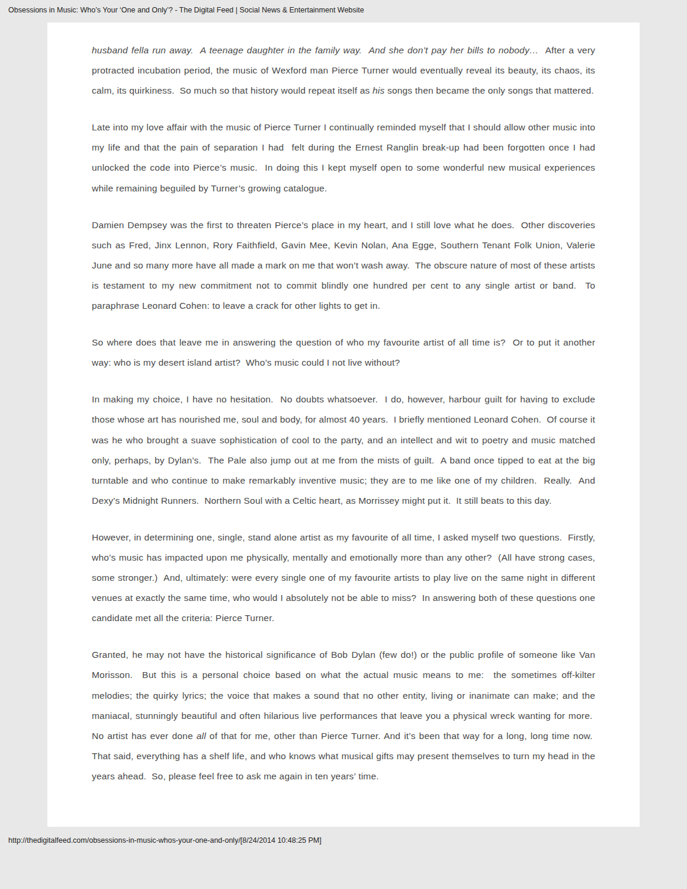Obsessions in Music: Who’s Your ‘One and Only’? - The Digital Feed | Social News & Entertainment Website
husband fella run away. A teenage daughter in the family way. And she don’t pay her bills to nobody… After a very protracted incubation period, the music of Wexford man Pierce Turner would eventually reveal its beauty, its chaos, its calm, its quirkiness. So much so that history would repeat itself as his songs then became the only songs that mattered.
Late into my love affair with the music of Pierce Turner I continually reminded myself that I should allow other music into my life and that the pain of separation I had felt during the Ernest Ranglin break-up had been forgotten once I had unlocked the code into Pierce’s music. In doing this I kept myself open to some wonderful new musical experiences while remaining beguiled by Turner’s growing catalogue.
Damien Dempsey was the first to threaten Pierce’s place in my heart, and I still love what he does. Other discoveries such as Fred, Jinx Lennon, Rory Faithfield, Gavin Mee, Kevin Nolan, Ana Egge, Southern Tenant Folk Union, Valerie June and so many more have all made a mark on me that won’t wash away. The obscure nature of most of these artists is testament to my new commitment not to commit blindly one hundred per cent to any single artist or band. To paraphrase Leonard Cohen: to leave a crack for other lights to get in.
So where does that leave me in answering the question of who my favourite artist of all time is? Or to put it another way: who is my desert island artist? Who’s music could I not live without?
In making my choice, I have no hesitation. No doubts whatsoever. I do, however, harbour guilt for having to exclude those whose art has nourished me, soul and body, for almost 40 years. I briefly mentioned Leonard Cohen. Of course it was he who brought a suave sophistication of cool to the party, and an intellect and wit to poetry and music matched only, perhaps, by Dylan’s. The Pale also jump out at me from the mists of guilt. A band once tipped to eat at the big turntable and who continue to make remarkably inventive music; they are to me like one of my children. Really. And Dexy’s Midnight Runners. Northern Soul with a Celtic heart, as Morrissey might put it. It still beats to this day.
However, in determining one, single, stand alone artist as my favourite of all time, I asked myself two questions. Firstly, who’s music has impacted upon me physically, mentally and emotionally more than any other? (All have strong cases, some stronger.) And, ultimately: were every single one of my favourite artists to play live on the same night in different venues at exactly the same time, who would I absolutely not be able to miss? In answering both of these questions one candidate met all the criteria: Pierce Turner.
Granted, he may not have the historical significance of Bob Dylan (few do!) or the public profile of someone like Van Morisson. But this is a personal choice based on what the actual music means to me: the sometimes off-kilter melodies; the quirky lyrics; the voice that makes a sound that no other entity, living or inanimate can make; and the maniacal, stunningly beautiful and often hilarious live performances that leave you a physical wreck wanting for more. No artist has ever done all of that for me, other than Pierce Turner. And it’s been that way for a long, long time now. That said, everything has a shelf life, and who knows what musical gifts may present themselves to turn my head in the years ahead. So, please feel free to ask me again in ten years’ time.
http://thedigitalfeed.com/obsessions-in-music-whos-your-one-and-only/[8/24/2014 10:48:25 PM]